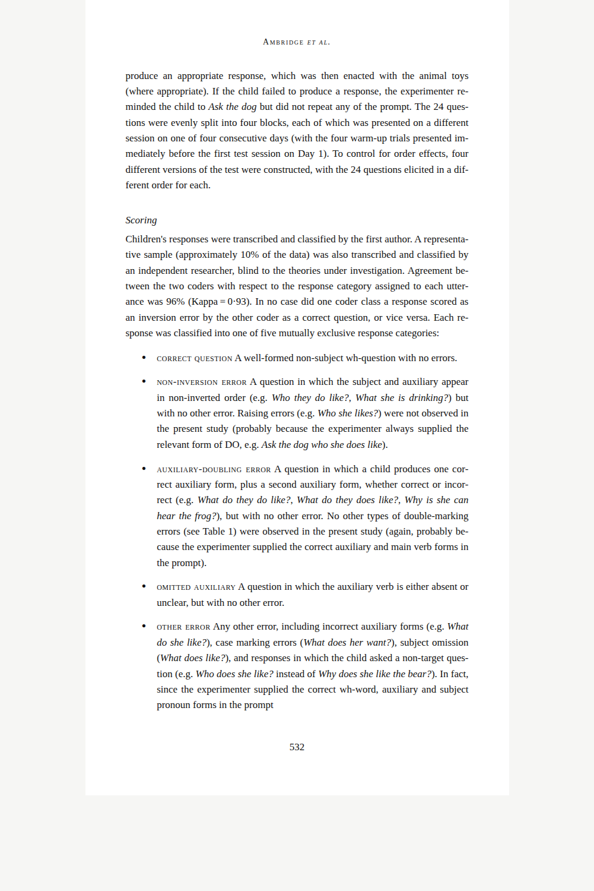Ambridge et al.
produce an appropriate response, which was then enacted with the animal toys (where appropriate). If the child failed to produce a response, the experimenter reminded the child to Ask the dog but did not repeat any of the prompt. The 24 questions were evenly split into four blocks, each of which was presented on a different session on one of four consecutive days (with the four warm-up trials presented immediately before the first test session on Day 1). To control for order effects, four different versions of the test were constructed, with the 24 questions elicited in a different order for each.
Scoring
Children's responses were transcribed and classified by the first author. A representative sample (approximately 10% of the data) was also transcribed and classified by an independent researcher, blind to the theories under investigation. Agreement between the two coders with respect to the response category assigned to each utterance was 96% (Kappa = 0·93). In no case did one coder class a response scored as an inversion error by the other coder as a correct question, or vice versa. Each response was classified into one of five mutually exclusive response categories:
correct question A well-formed non-subject wh-question with no errors.
non-inversion error A question in which the subject and auxiliary appear in non-inverted order (e.g. Who they do like?, What she is drinking?) but with no other error. Raising errors (e.g. Who she likes?) were not observed in the present study (probably because the experimenter always supplied the relevant form of DO, e.g. Ask the dog who she does like).
auxiliary-doubling error A question in which a child produces one correct auxiliary form, plus a second auxiliary form, whether correct or incorrect (e.g. What do they do like?, What do they does like?, Why is she can hear the frog?), but with no other error. No other types of double-marking errors (see Table 1) were observed in the present study (again, probably because the experimenter supplied the correct auxiliary and main verb forms in the prompt).
omitted auxiliary A question in which the auxiliary verb is either absent or unclear, but with no other error.
other error Any other error, including incorrect auxiliary forms (e.g. What do she like?), case marking errors (What does her want?), subject omission (What does like?), and responses in which the child asked a non-target question (e.g. Who does she like? instead of Why does she like the bear?). In fact, since the experimenter supplied the correct wh-word, auxiliary and subject pronoun forms in the prompt
532